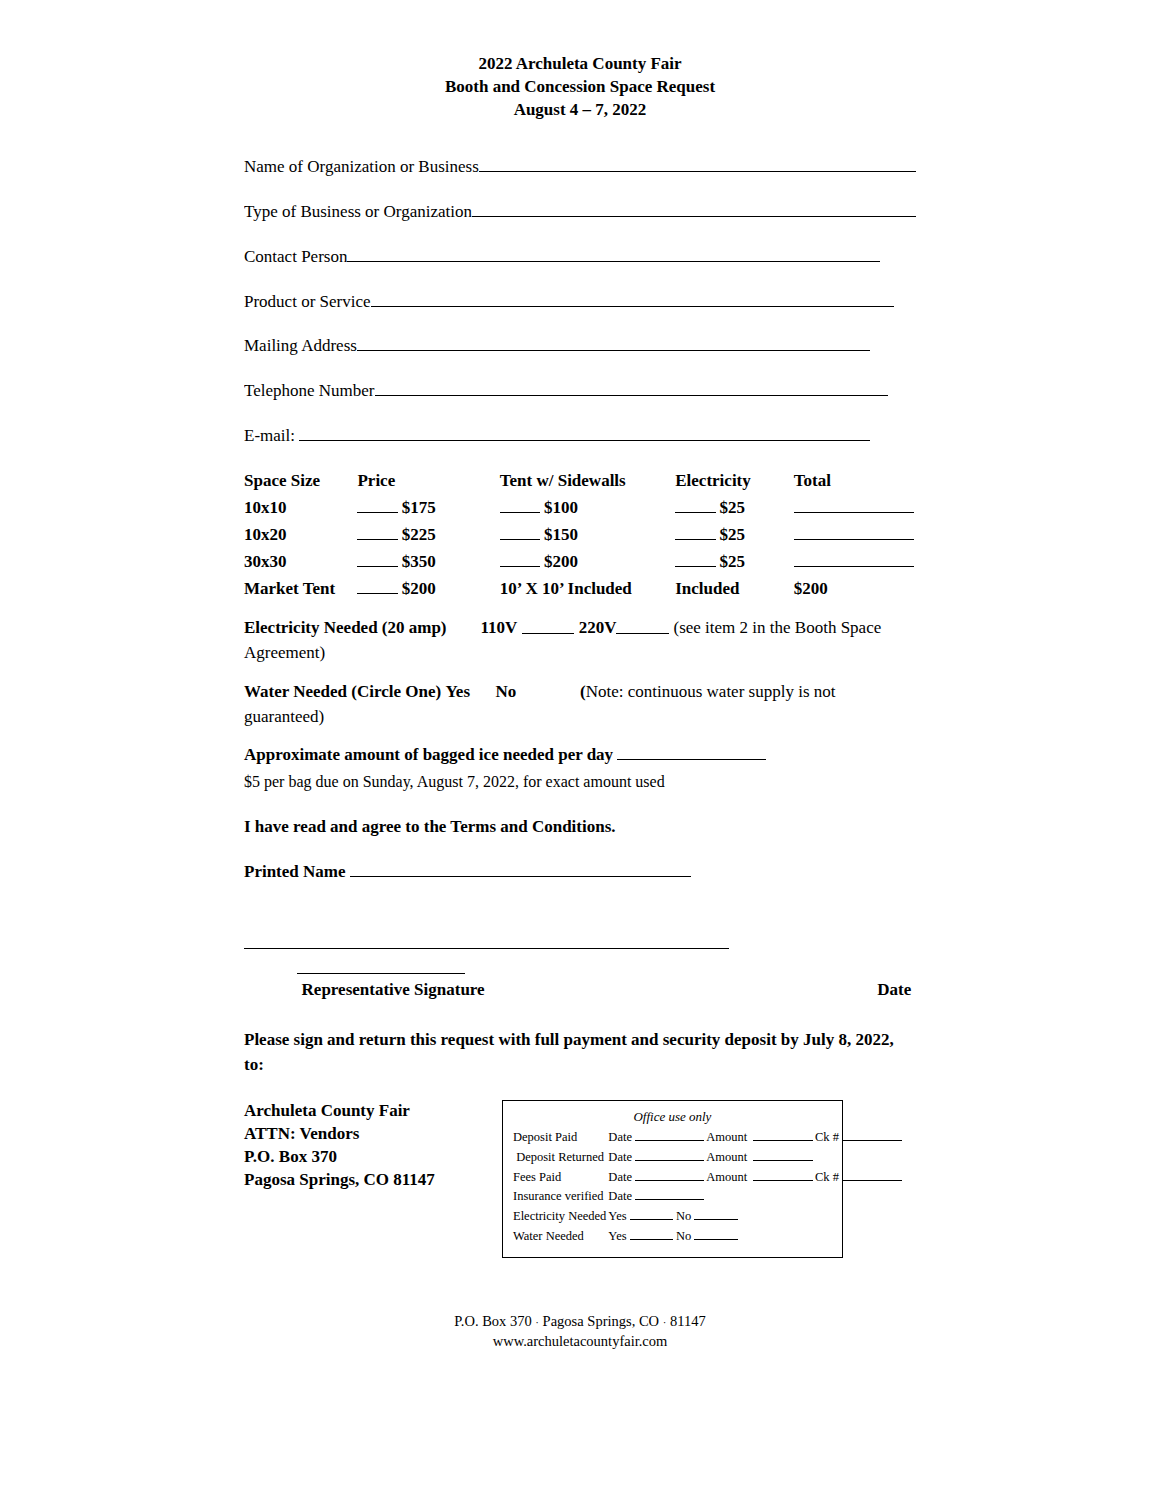2022 Archuleta County Fair Booth and Concession Space Request August 4 – 7, 2022
Name of Organization or Business
Type of Business or Organization
Contact Person
Product or Service
Mailing Address
Telephone Number
E-mail:
| Space Size | Price | Tent w/ Sidewalls | Electricity | Total |
| --- | --- | --- | --- | --- |
| 10x10 | $175 | $100 | $25 | |
| 10x20 | $225 | $150 | $25 | |
| 30x30 | $350 | $200 | $25 | |
| Market Tent | $200 | 10’ X 10’ Included | Included | $200 |
Electricity Needed (20 amp) 110V 220V (see item 2 in the Booth Space Agreement)
Water Needed (Circle One) Yes No (Note: continuous water supply is not guaranteed)
Approximate amount of bagged ice needed per day
$5 per bag due on Sunday, August 7, 2022, for exact amount used
I have read and agree to the Terms and Conditions.
Printed Name
Representative Signature Date
Please sign and return this request with full payment and security deposit by July 8, 2022, to:
Archuleta County Fair
ATTN: Vendors
P.O. Box 370
Pagosa Springs, CO 81147
Office use only
| Deposit Paid | Date | Amount | Ck # |
| Deposit Returned | Date | Amount | |
| Fees Paid | Date | Amount | Ck # |
| Insurance verified | Date | | |
| Electricity Needed | Yes No |
| Water Needed | Yes No |
P.O. Box 370 · Pagosa Springs, CO · 81147
www.archuletacountyfair.com